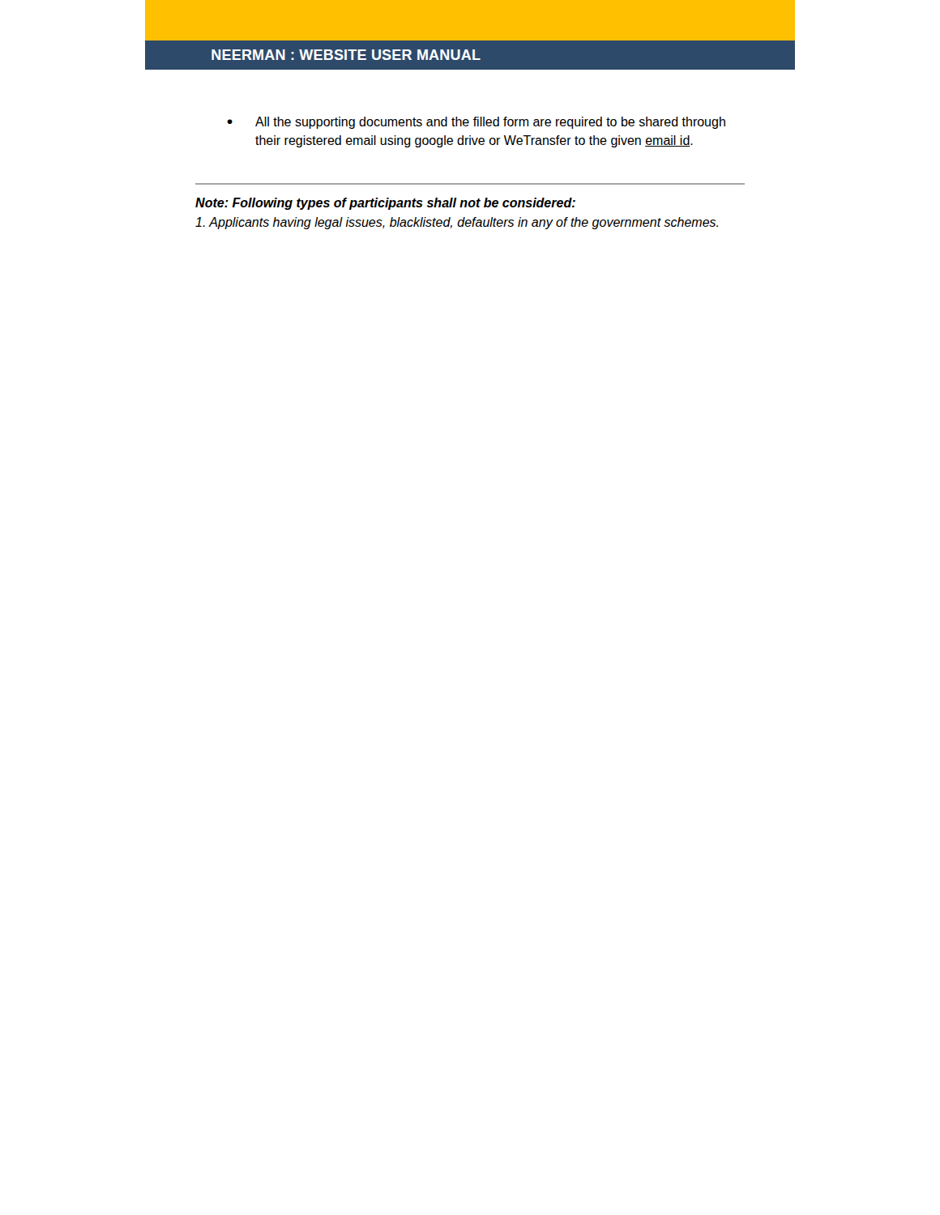NEERMAN : WEBSITE USER MANUAL
All the supporting documents and the filled form are required to be shared through their registered email using google drive or WeTransfer to the given email id.
Note: Following types of participants shall not be considered:
1. Applicants having legal issues, blacklisted, defaulters in any of the government schemes.